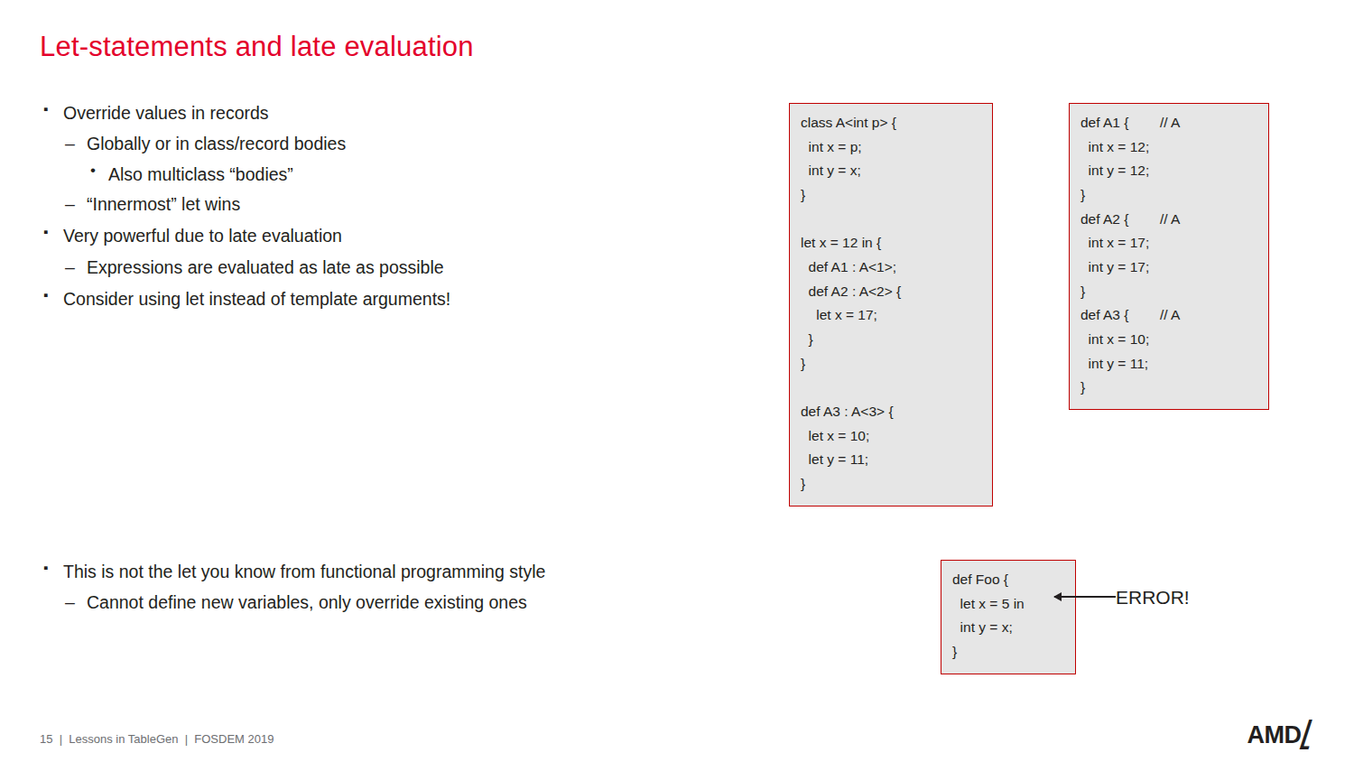Let-statements and late evaluation
Override values in records
Globally or in class/record bodies
Also multiclass “bodies”
“Innermost” let wins
Very powerful due to late evaluation
Expressions are evaluated as late as possible
Consider using let instead of template arguments!
class A<int p> { int x = p; int y = x; } let x = 12 in { def A1 : A<1>; def A2 : A<2> { let x = 17; } } def A3 : A<3> { let x = 10; let y = 11; }
def A1 { // A int x = 12; int y = 12; } def A2 { // A int x = 17; int y = 17; } def A3 { // A int x = 10; int y = 11; }
This is not the let you know from functional programming style
Cannot define new variables, only override existing ones
def Foo { let x = 5 in int y = x; }
ERROR!
15 | Lessons in TableGen | FOSDEM 2019
AMD⎣